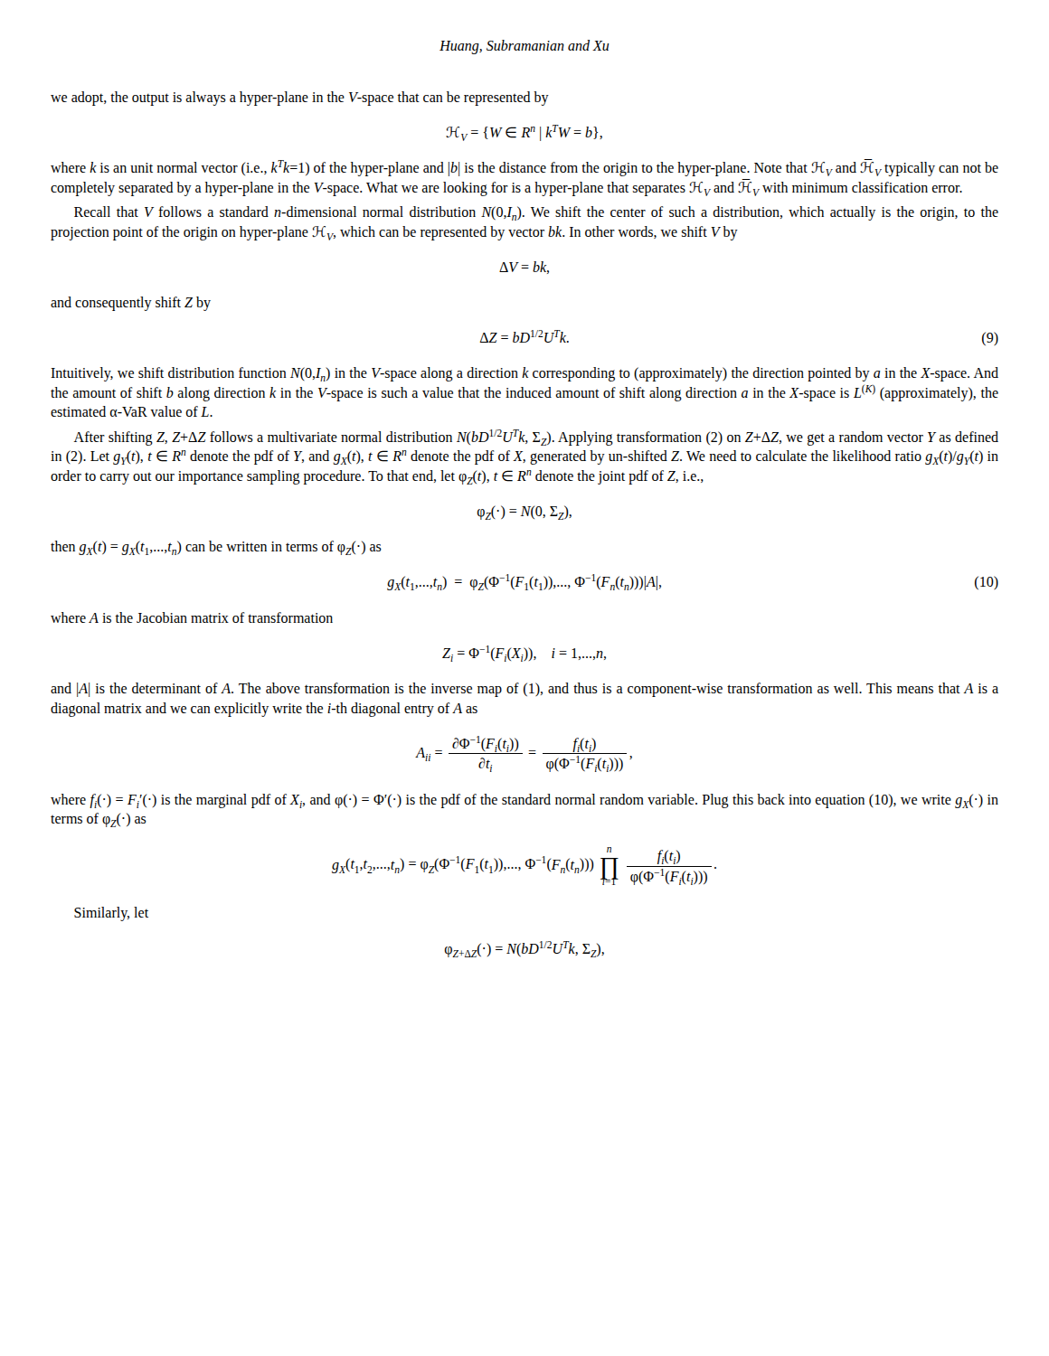Huang, Subramanian and Xu
we adopt, the output is always a hyper-plane in the V-space that can be represented by
ℋV = {W ∈ Rn | kTW = b},
where k is an unit normal vector (i.e., kTk=1) of the hyper-plane and |b| is the distance from the origin to the hyper-plane. Note that ℋV and ℋ̅V typically can not be completely separated by a hyper-plane in the V-space. What we are looking for is a hyper-plane that separates ℋV and ℋ̅V with minimum classification error.
Recall that V follows a standard n-dimensional normal distribution N(0,In). We shift the center of such a distribution, which actually is the origin, to the projection point of the origin on hyper-plane ℋV, which can be represented by vector bk. In other words, we shift V by
ΔV = bk,
and consequently shift Z by
ΔZ = bD1/2UTk. (9)
Intuitively, we shift distribution function N(0,In) in the V-space along a direction k corresponding to (approximately) the direction pointed by a in the X-space. And the amount of shift b along direction k in the V-space is such a value that the induced amount of shift along direction a in the X-space is L(K) (approximately), the estimated α-VaR value of L.
After shifting Z, Z+ΔZ follows a multivariate normal distribution N(bD1/2UTk, ΣZ). Applying transformation (2) on Z+ΔZ, we get a random vector Y as defined in (2). Let gY(t), t ∈ Rn denote the pdf of Y, and gX(t), t ∈ Rn denote the pdf of X, generated by un-shifted Z. We need to calculate the likelihood ratio gX(t)/gY(t) in order to carry out our importance sampling procedure. To that end, let φZ(t), t ∈ Rn denote the joint pdf of Z, i.e.,
φZ(·) = N(0, ΣZ),
then gX(t) = gX(t1,...,tn) can be written in terms of φZ(·) as
gX(t1,...,tn) = φZ(Φ−1(F1(t1)),..., Φ−1(Fn(tn)))|A|, (10)
where A is the Jacobian matrix of transformation
Zi = Φ−1(Fi(Xi)), i = 1,...,n,
and |A| is the determinant of A. The above transformation is the inverse map of (1), and thus is a component-wise transformation as well. This means that A is a diagonal matrix and we can explicitly write the i-th diagonal entry of A as
Aii = ∂Φ−1(Fi(ti)) ∂ti = fi(ti) φ(Φ−1(Fi(ti))) ,
where fi(·) = Fi′(·) is the marginal pdf of Xi, and φ(·) = Φ′(·) is the pdf of the standard normal random variable. Plug this back into equation (10), we write gX(·) in terms of φZ(·) as
gX(t1,t2,...,tn) = φZ(Φ−1(F1(t1)),..., Φ−1(Fn(tn))) n ∏ i=1 fi(ti) φ(Φ−1(Fi(ti))) .
Similarly, let
φZ+ΔZ(·) = N(bD1/2UTk, ΣZ),